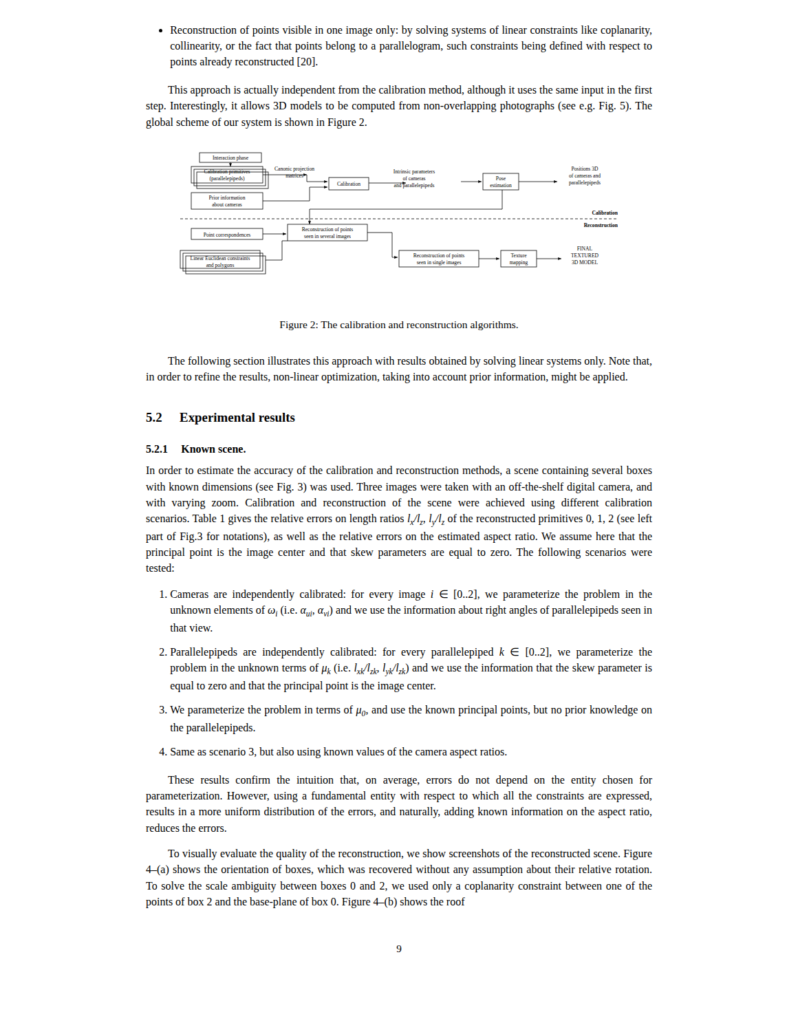Reconstruction of points visible in one image only: by solving systems of linear constraints like coplanarity, collinearity, or the fact that points belong to a parallelogram, such constraints being defined with respect to points already reconstructed [20].
This approach is actually independent from the calibration method, although it uses the same input in the first step. Interestingly, it allows 3D models to be computed from non-overlapping photographs (see e.g. Fig. 5). The global scheme of our system is shown in Figure 2.
Interaction phase Calibration primitives (parallelepipeds) Prior information about cameras Calibration Pose estimation Point correspondences Reconstruction of points seen in several images Linear Euclidean constraints and polygons Reconstruction of points seen in single images Texture mapping Canonic projection matrices Intrinsic parameters of cameras and parallelepipeds Positions 3D of cameras and parallelepipeds FINAL TEXTURED 3D MODEL Calibration Reconstruction
Figure 2: The calibration and reconstruction algorithms.
The following section illustrates this approach with results obtained by solving linear systems only. Note that, in order to refine the results, non-linear optimization, taking into account prior information, might be applied.
5.2 Experimental results
5.2.1 Known scene.
In order to estimate the accuracy of the calibration and reconstruction methods, a scene containing several boxes with known dimensions (see Fig. 3) was used. Three images were taken with an off-the-shelf digital camera, and with varying zoom. Calibration and reconstruction of the scene were achieved using different calibration scenarios. Table 1 gives the relative errors on length ratios lx/lz, ly/lz of the reconstructed primitives 0, 1, 2 (see left part of Fig.3 for notations), as well as the relative errors on the estimated aspect ratio. We assume here that the principal point is the image center and that skew parameters are equal to zero. The following scenarios were tested:
Cameras are independently calibrated: for every image i ∈ [0..2], we parameterize the problem in the unknown elements of ωi (i.e. αui, αvi) and we use the information about right angles of parallelepipeds seen in that view.
Parallelepipeds are independently calibrated: for every parallelepiped k ∈ [0..2], we parameterize the problem in the unknown terms of μk (i.e. lxk/lzk, lyk/lzk) and we use the information that the skew parameter is equal to zero and that the principal point is the image center.
We parameterize the problem in terms of μ0, and use the known principal points, but no prior knowledge on the parallelepipeds.
Same as scenario 3, but also using known values of the camera aspect ratios.
These results confirm the intuition that, on average, errors do not depend on the entity chosen for parameterization. However, using a fundamental entity with respect to which all the constraints are expressed, results in a more uniform distribution of the errors, and naturally, adding known information on the aspect ratio, reduces the errors.
To visually evaluate the quality of the reconstruction, we show screenshots of the reconstructed scene. Figure 4–(a) shows the orientation of boxes, which was recovered without any assumption about their relative rotation. To solve the scale ambiguity between boxes 0 and 2, we used only a coplanarity constraint between one of the points of box 2 and the base-plane of box 0. Figure 4–(b) shows the roof
9